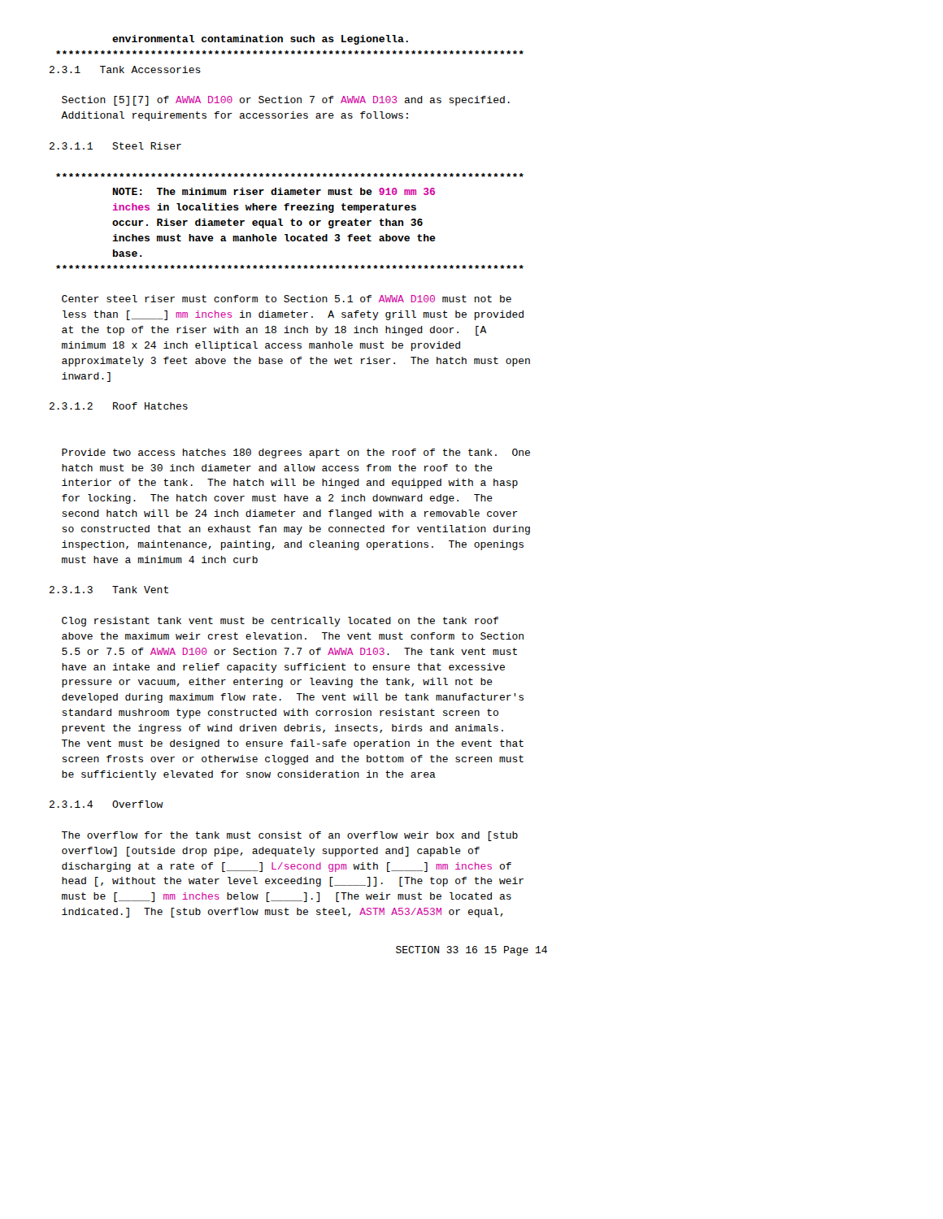environmental contamination such as Legionella.
 **************************************************************************
2.3.1   Tank Accessories

  Section [5][7] of AWWA D100 or Section 7 of AWWA D103 and as specified.
  Additional requirements for accessories are as follows:

2.3.1.1   Steel Riser

 **************************************************************************
          NOTE:  The minimum riser diameter must be 910 mm 36
          inches in localities where freezing temperatures
          occur. Riser diameter equal to or greater than 36
          inches must have a manhole located 3 feet above the
          base.
 **************************************************************************

  Center steel riser must conform to Section 5.1 of AWWA D100 must not be
  less than [_____] mm inches in diameter.  A safety grill must be provided
  at the top of the riser with an 18 inch by 18 inch hinged door.  [A
  minimum 18 x 24 inch elliptical access manhole must be provided
  approximately 3 feet above the base of the wet riser.  The hatch must open
  inward.]

2.3.1.2   Roof Hatches


  Provide two access hatches 180 degrees apart on the roof of the tank.  One
  hatch must be 30 inch diameter and allow access from the roof to the
  interior of the tank.  The hatch will be hinged and equipped with a hasp
  for locking.  The hatch cover must have a 2 inch downward edge.  The
  second hatch will be 24 inch diameter and flanged with a removable cover
  so constructed that an exhaust fan may be connected for ventilation during
  inspection, maintenance, painting, and cleaning operations.  The openings
  must have a minimum 4 inch curb

2.3.1.3   Tank Vent

  Clog resistant tank vent must be centrically located on the tank roof
  above the maximum weir crest elevation.  The vent must conform to Section
  5.5 or 7.5 of AWWA D100 or Section 7.7 of AWWA D103.  The tank vent must
  have an intake and relief capacity sufficient to ensure that excessive
  pressure or vacuum, either entering or leaving the tank, will not be
  developed during maximum flow rate.  The vent will be tank manufacturer's
  standard mushroom type constructed with corrosion resistant screen to
  prevent the ingress of wind driven debris, insects, birds and animals.
  The vent must be designed to ensure fail-safe operation in the event that
  screen frosts over or otherwise clogged and the bottom of the screen must
  be sufficiently elevated for snow consideration in the area

2.3.1.4   Overflow

  The overflow for the tank must consist of an overflow weir box and [stub
  overflow] [outside drop pipe, adequately supported and] capable of
  discharging at a rate of [_____] L/second gpm with [_____] mm inches of
  head [, without the water level exceeding [_____]].  [The top of the weir
  must be [_____] mm inches below [_____].]  [The weir must be located as
  indicated.]  The [stub overflow must be steel, ASTM A53/A53M or equal,
SECTION 33 16 15 Page 14